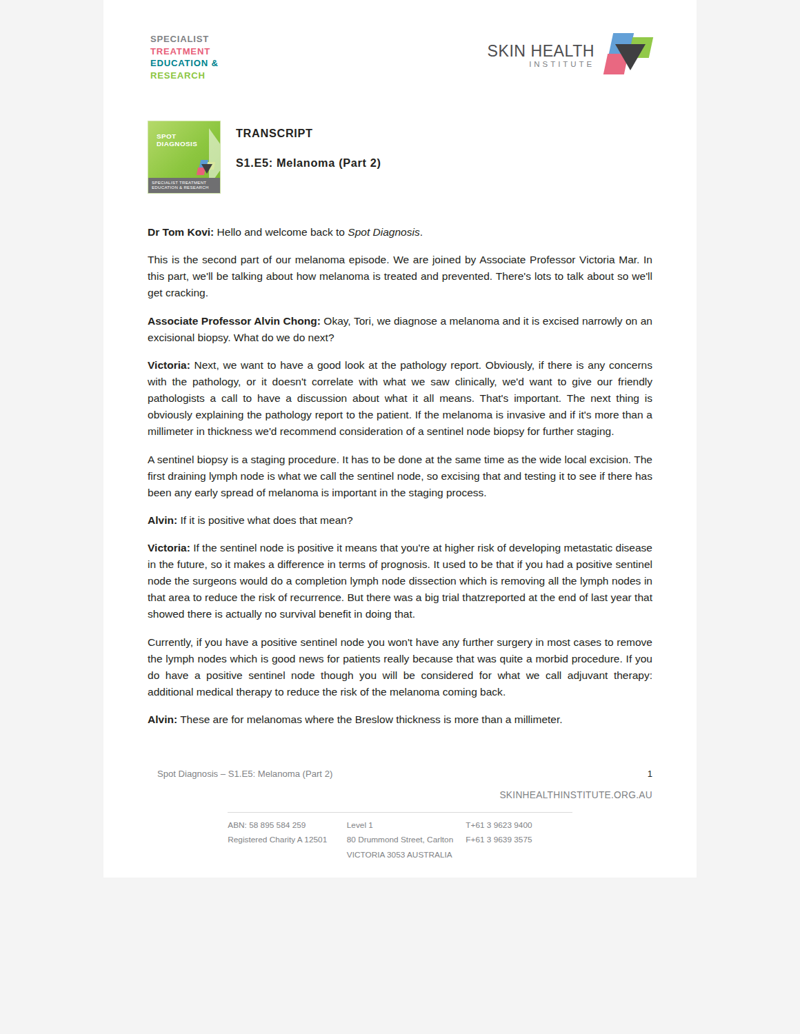Specialist Treatment Education & Research
SKIN HEALTH
INSTITUTE
Spot
Diagnosis
Specialist Treatment
Education & Research
TRANSCRIPT
S1.E5: Melanoma (Part 2)
Dr Tom Kovi: Hello and welcome back to Spot Diagnosis.
This is the second part of our melanoma episode. We are joined by Associate Professor Victoria Mar. In this part, we'll be talking about how melanoma is treated and prevented. There's lots to talk about so we'll get cracking.
Associate Professor Alvin Chong: Okay, Tori, we diagnose a melanoma and it is excised narrowly on an excisional biopsy. What do we do next?
Victoria: Next, we want to have a good look at the pathology report. Obviously, if there is any concerns with the pathology, or it doesn't correlate with what we saw clinically, we'd want to give our friendly pathologists a call to have a discussion about what it all means. That's important. The next thing is obviously explaining the pathology report to the patient. If the melanoma is invasive and if it's more than a millimeter in thickness we'd recommend consideration of a sentinel node biopsy for further staging.
A sentinel biopsy is a staging procedure. It has to be done at the same time as the wide local excision. The first draining lymph node is what we call the sentinel node, so excising that and testing it to see if there has been any early spread of melanoma is important in the staging process.
Alvin: If it is positive what does that mean?
Victoria: If the sentinel node is positive it means that you're at higher risk of developing metastatic disease in the future, so it makes a difference in terms of prognosis. It used to be that if you had a positive sentinel node the surgeons would do a completion lymph node dissection which is removing all the lymph nodes in that area to reduce the risk of recurrence. But there was a big trial thatzreported at the end of last year that showed there is actually no survival benefit in doing that.
Currently, if you have a positive sentinel node you won't have any further surgery in most cases to remove the lymph nodes which is good news for patients really because that was quite a morbid procedure. If you do have a positive sentinel node though you will be considered for what we call adjuvant therapy: additional medical therapy to reduce the risk of the melanoma coming back.
Alvin: These are for melanomas where the Breslow thickness is more than a millimeter.
Spot Diagnosis – S1.E5: Melanoma (Part 2)
1
SKINHEALTHINSTITUTE.ORG.AU
ABN: 58 895 584 259
Level 1
T+61 3 9623 9400
Registered Charity A 12501
80 Drummond Street, Carlton
F+61 3 9639 3575
VICTORIA 3053 AUSTRALIA